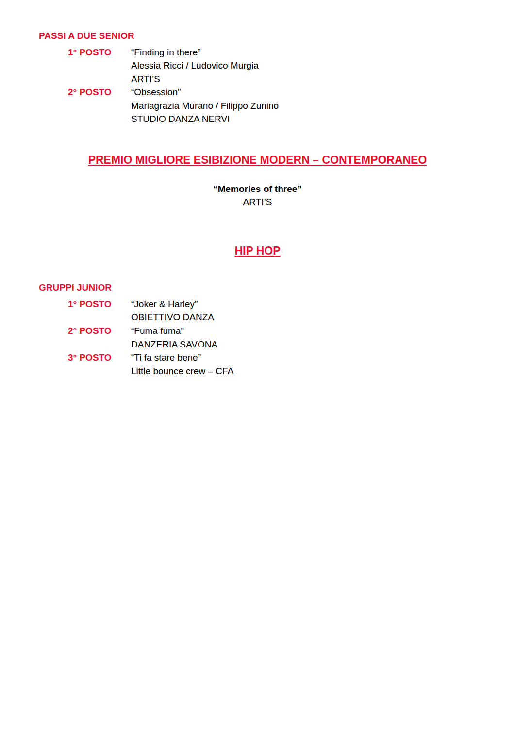PASSI A DUE SENIOR
1° POSTO
“Finding in there”
Alessia Ricci / Ludovico Murgia
ARTI’S
2° POSTO
“Obsession”
Mariagrazia Murano / Filippo Zunino
STUDIO DANZA NERVI
PREMIO MIGLIORE ESIBIZIONE MODERN – CONTEMPORANEO
“Memories of three”
ARTI’S
HIP HOP
GRUPPI JUNIOR
1° POSTO
“Joker & Harley”
OBIETTIVO DANZA
2° POSTO
“Fuma fuma”
DANZERIA SAVONA
3° POSTO
“Ti fa stare bene”
Little bounce crew – CFA